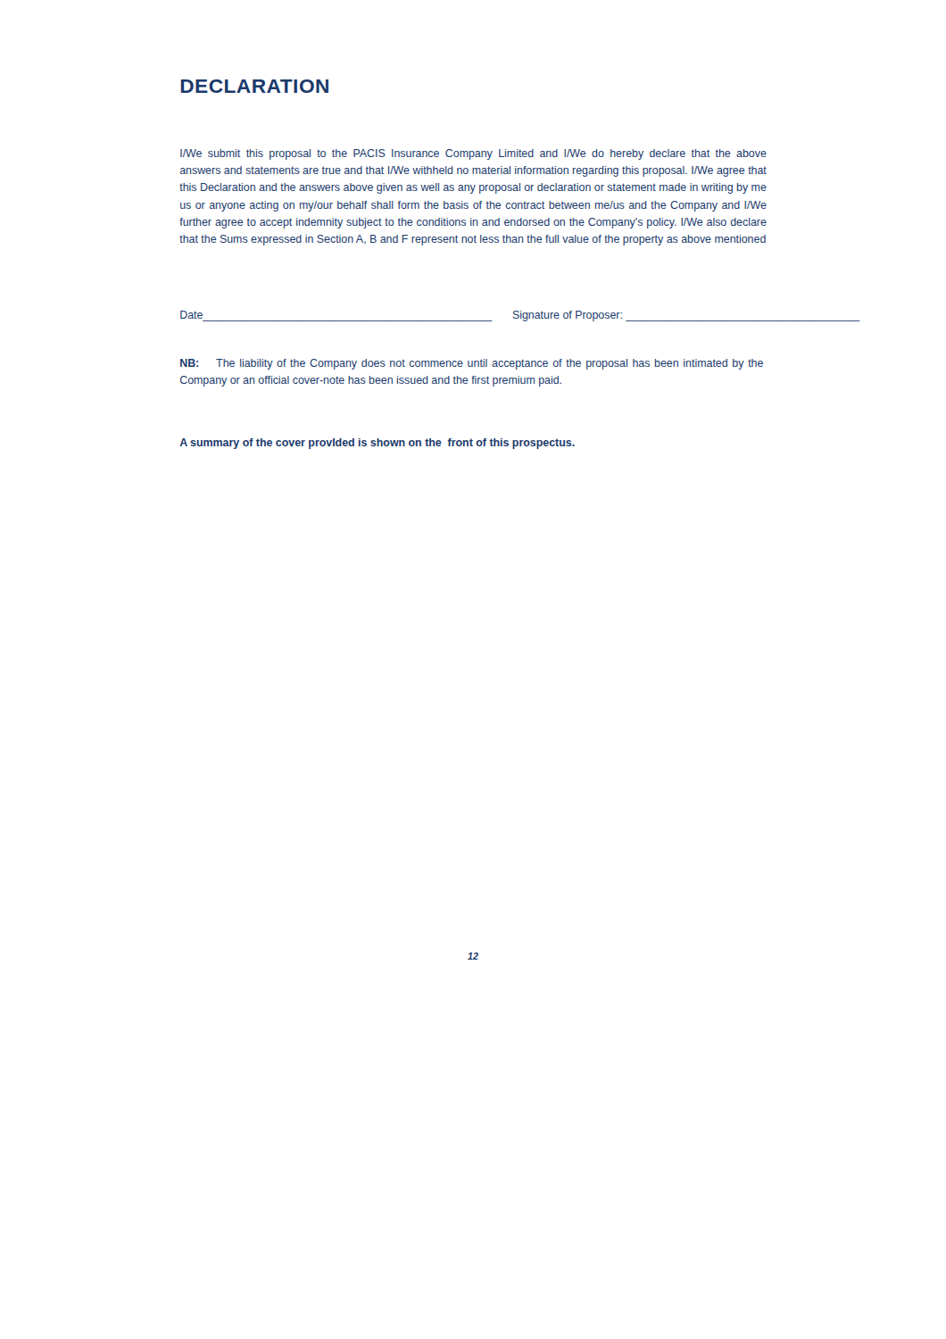DECLARATION
I/We submit this proposal to the PACIS Insurance Company Limited and I/We do hereby declare that the above answers and statements are true and that I/We withheld no material information regarding this proposal. I/We agree that this Declaration and the answers above given as well as any proposal or declaration or statement made in writing by me us or anyone acting on my/our behalf shall form the basis of the contract between me/us and the Company and I/We further agree to accept indemnity subject to the conditions in and endorsed on the Company's policy. I/We also declare that the Sums expressed in Section A, B and F represent not less than the full value of the property as above mentioned
Date_______________________________________________ Signature of Proposer: ______________________________________
NB: The liability of the Company does not commence until acceptance of the proposal has been intimated by the Company or an official cover-note has been issued and the first premium paid.
A summary of the cover provIded is shown on the front of this prospectus.
12